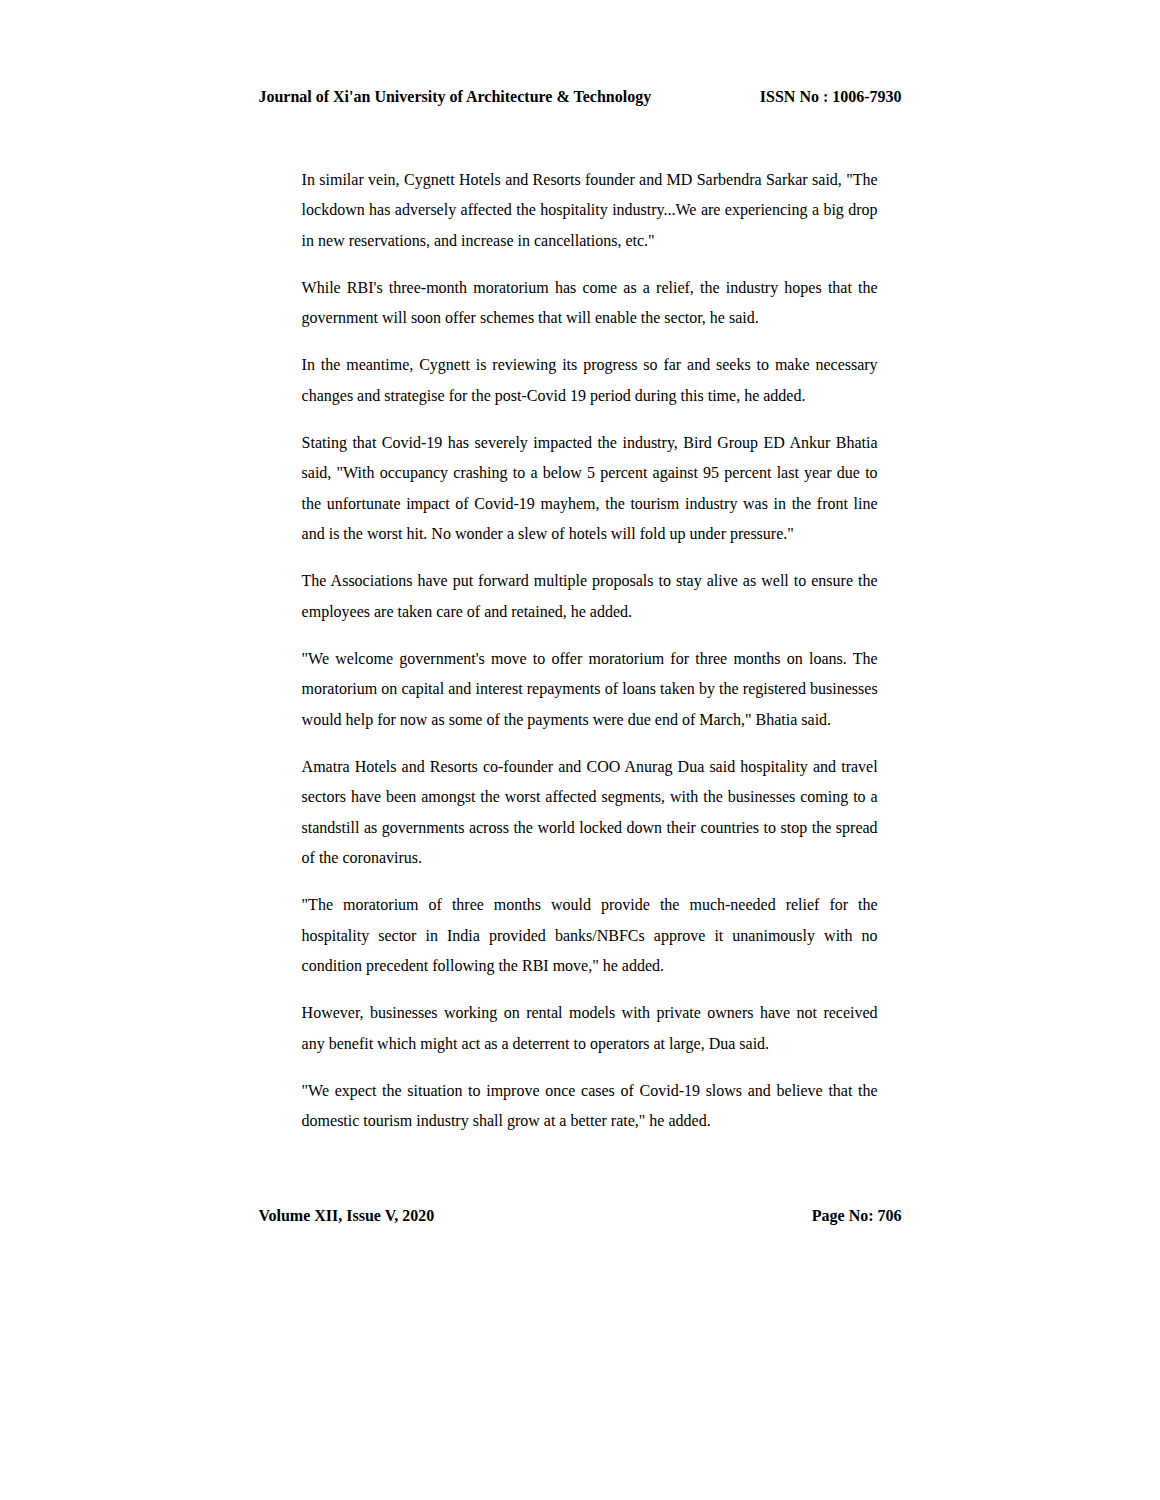Journal of Xi'an University of Architecture & Technology ISSN No : 1006-7930
In similar vein, Cygnett Hotels and Resorts founder and MD Sarbendra Sarkar said, "The lockdown has adversely affected the hospitality industry...We are experiencing a big drop in new reservations, and increase in cancellations, etc."
While RBI's three-month moratorium has come as a relief, the industry hopes that the government will soon offer schemes that will enable the sector, he said.
In the meantime, Cygnett is reviewing its progress so far and seeks to make necessary changes and strategise for the post-Covid 19 period during this time, he added.
Stating that Covid-19 has severely impacted the industry, Bird Group ED Ankur Bhatia said, "With occupancy crashing to a below 5 percent against 95 percent last year due to the unfortunate impact of Covid-19 mayhem, the tourism industry was in the front line and is the worst hit. No wonder a slew of hotels will fold up under pressure."
The Associations have put forward multiple proposals to stay alive as well to ensure the employees are taken care of and retained, he added.
"We welcome government's move to offer moratorium for three months on loans. The moratorium on capital and interest repayments of loans taken by the registered businesses would help for now as some of the payments were due end of March," Bhatia said.
Amatra Hotels and Resorts co-founder and COO Anurag Dua said hospitality and travel sectors have been amongst the worst affected segments, with the businesses coming to a standstill as governments across the world locked down their countries to stop the spread of the coronavirus.
"The moratorium of three months would provide the much-needed relief for the hospitality sector in India provided banks/NBFCs approve it unanimously with no condition precedent following the RBI move," he added.
However, businesses working on rental models with private owners have not received any benefit which might act as a deterrent to operators at large, Dua said.
"We expect the situation to improve once cases of Covid-19 slows and believe that the domestic tourism industry shall grow at a better rate," he added.
Volume XII, Issue V, 2020 Page No: 706